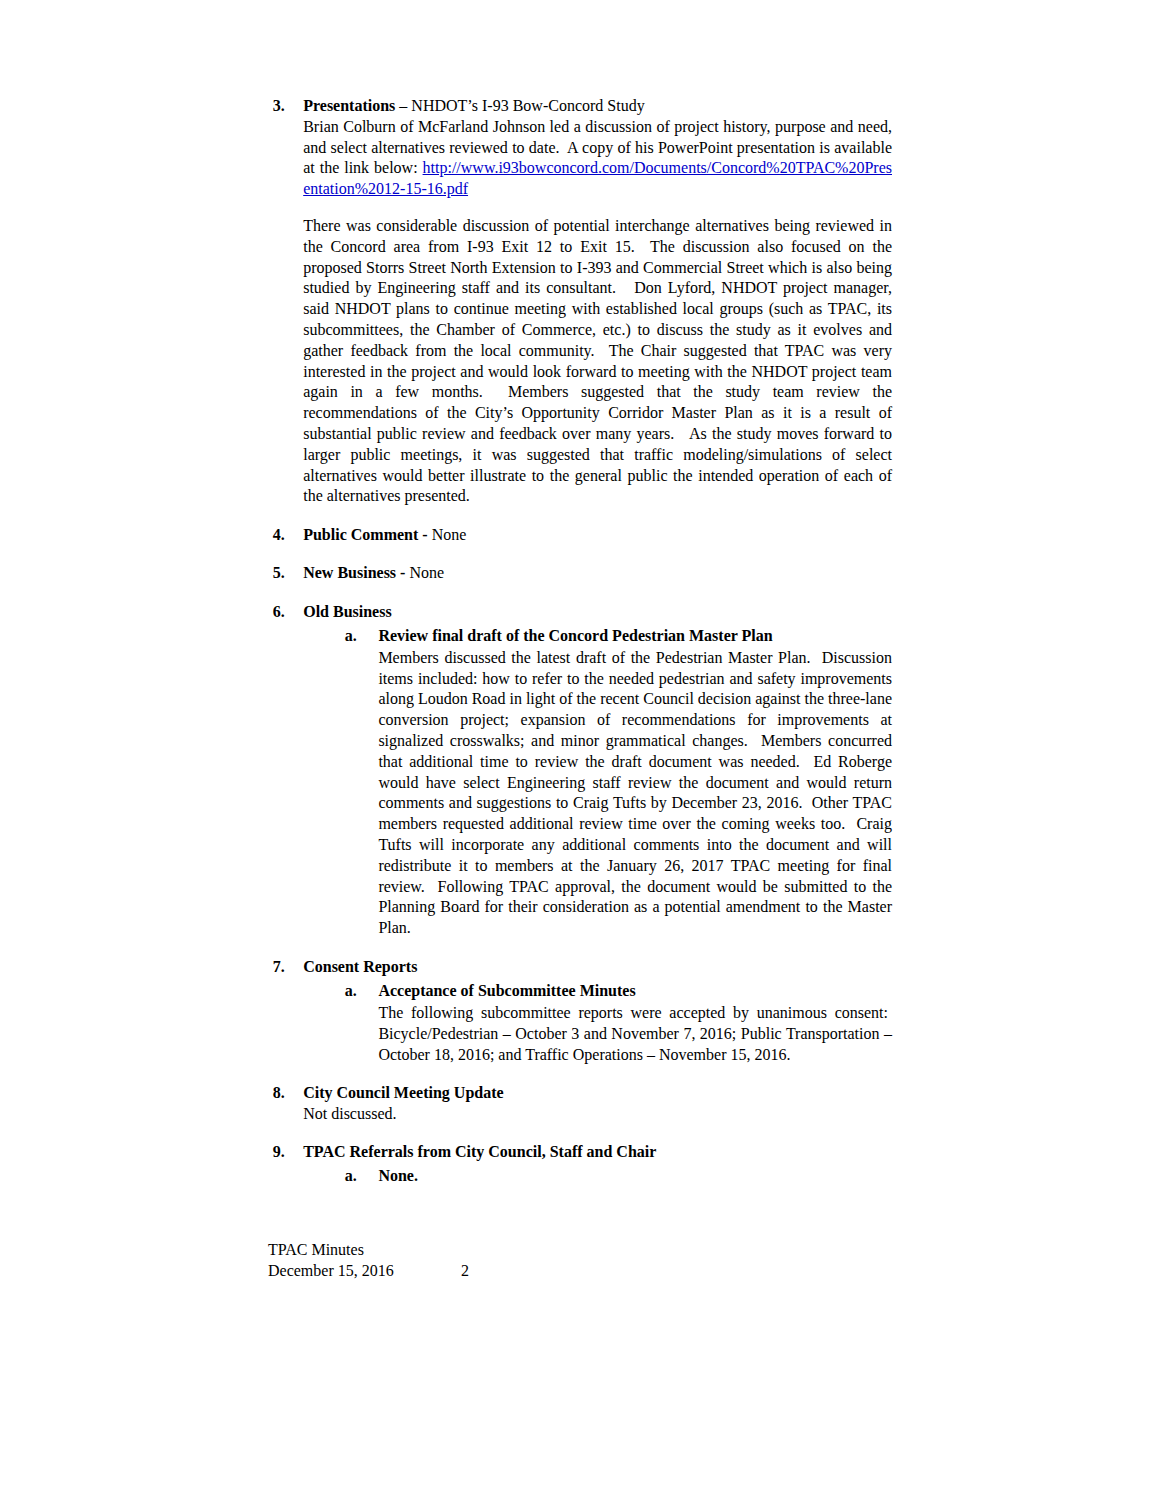3.
Presentations – NHDOT’s I-93 Bow-Concord Study
Brian Colburn of McFarland Johnson led a discussion of project history, purpose and need, and select alternatives reviewed to date. A copy of his PowerPoint presentation is available at the link below: http://www.i93bowconcord.com/Documents/Concord%20TPAC%20Presentation%2012-15-16.pdf
There was considerable discussion of potential interchange alternatives being reviewed in the Concord area from I-93 Exit 12 to Exit 15. The discussion also focused on the proposed Storrs Street North Extension to I-393 and Commercial Street which is also being studied by Engineering staff and its consultant. Don Lyford, NHDOT project manager, said NHDOT plans to continue meeting with established local groups (such as TPAC, its subcommittees, the Chamber of Commerce, etc.) to discuss the study as it evolves and gather feedback from the local community. The Chair suggested that TPAC was very interested in the project and would look forward to meeting with the NHDOT project team again in a few months. Members suggested that the study team review the recommendations of the City’s Opportunity Corridor Master Plan as it is a result of substantial public review and feedback over many years. As the study moves forward to larger public meetings, it was suggested that traffic modeling/simulations of select alternatives would better illustrate to the general public the intended operation of each of the alternatives presented.
4.
Public Comment - None
5.
New Business - None
6.
Old Business
a.
Review final draft of the Concord Pedestrian Master Plan
Members discussed the latest draft of the Pedestrian Master Plan. Discussion items included: how to refer to the needed pedestrian and safety improvements along Loudon Road in light of the recent Council decision against the three-lane conversion project; expansion of recommendations for improvements at signalized crosswalks; and minor grammatical changes. Members concurred that additional time to review the draft document was needed. Ed Roberge would have select Engineering staff review the document and would return comments and suggestions to Craig Tufts by December 23, 2016. Other TPAC members requested additional review time over the coming weeks too. Craig Tufts will incorporate any additional comments into the document and will redistribute it to members at the January 26, 2017 TPAC meeting for final review. Following TPAC approval, the document would be submitted to the Planning Board for their consideration as a potential amendment to the Master Plan.
7.
Consent Reports
a.
Acceptance of Subcommittee Minutes
The following subcommittee reports were accepted by unanimous consent: Bicycle/Pedestrian – October 3 and November 7, 2016; Public Transportation – October 18, 2016; and Traffic Operations – November 15, 2016.
8.
City Council Meeting Update
Not discussed.
9.
TPAC Referrals from City Council, Staff and Chair
a.
None.
TPAC Minutes
December 15, 2016
2